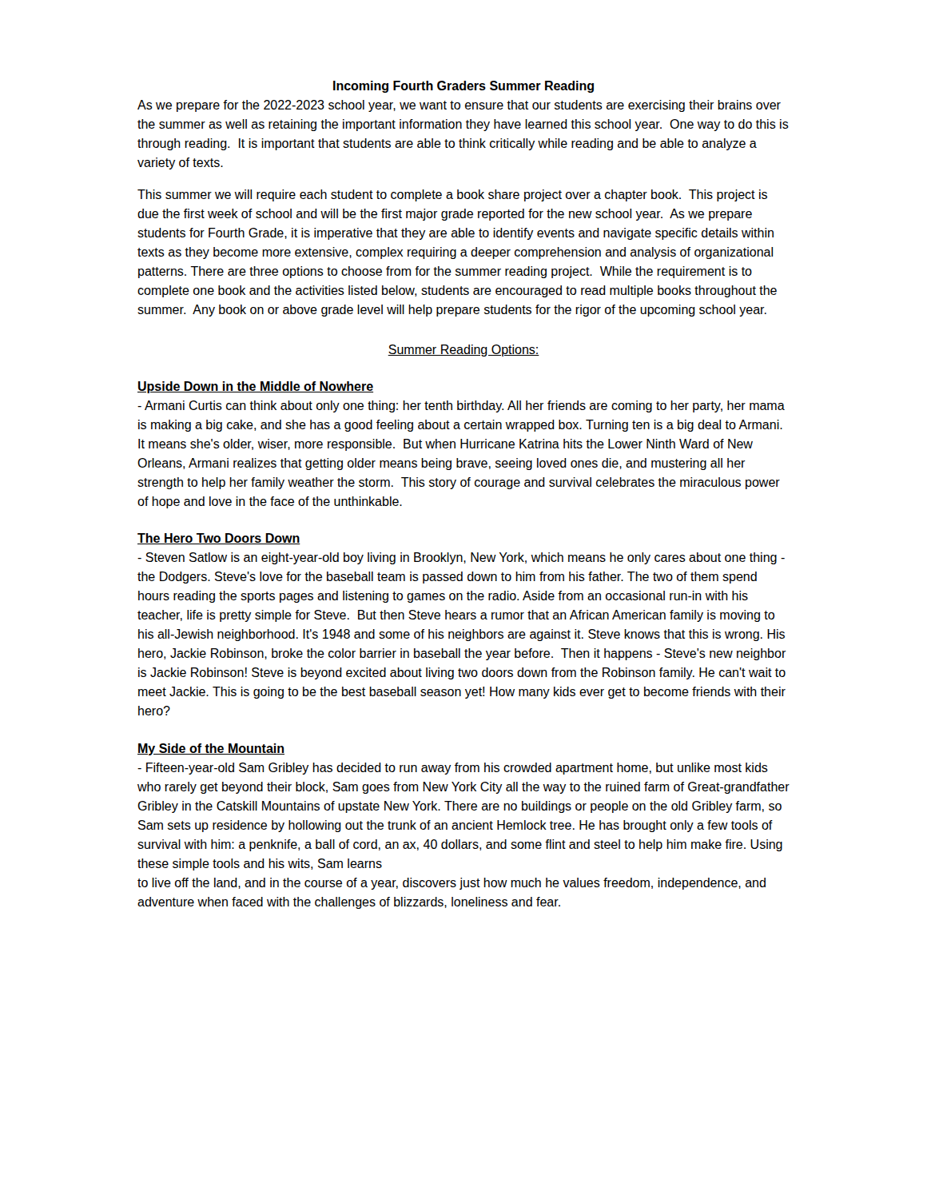Incoming Fourth Graders Summer Reading
As we prepare for the 2022-2023 school year, we want to ensure that our students are exercising their brains over the summer as well as retaining the important information they have learned this school year. One way to do this is through reading. It is important that students are able to think critically while reading and be able to analyze a variety of texts.
This summer we will require each student to complete a book share project over a chapter book. This project is due the first week of school and will be the first major grade reported for the new school year. As we prepare students for Fourth Grade, it is imperative that they are able to identify events and navigate specific details within texts as they become more extensive, complex requiring a deeper comprehension and analysis of organizational patterns. There are three options to choose from for the summer reading project. While the requirement is to complete one book and the activities listed below, students are encouraged to read multiple books throughout the summer. Any book on or above grade level will help prepare students for the rigor of the upcoming school year.
Summer Reading Options:
Upside Down in the Middle of Nowhere
- Armani Curtis can think about only one thing: her tenth birthday. All her friends are coming to her party, her mama is making a big cake, and she has a good feeling about a certain wrapped box. Turning ten is a big deal to Armani. It means she's older, wiser, more responsible. But when Hurricane Katrina hits the Lower Ninth Ward of New Orleans, Armani realizes that getting older means being brave, seeing loved ones die, and mustering all her strength to help her family weather the storm. This story of courage and survival celebrates the miraculous power of hope and love in the face of the unthinkable.
The Hero Two Doors Down
- Steven Satlow is an eight-year-old boy living in Brooklyn, New York, which means he only cares about one thing - the Dodgers. Steve's love for the baseball team is passed down to him from his father. The two of them spend hours reading the sports pages and listening to games on the radio. Aside from an occasional run-in with his teacher, life is pretty simple for Steve. But then Steve hears a rumor that an African American family is moving to his all-Jewish neighborhood. It's 1948 and some of his neighbors are against it. Steve knows that this is wrong. His hero, Jackie Robinson, broke the color barrier in baseball the year before. Then it happens - Steve's new neighbor is Jackie Robinson! Steve is beyond excited about living two doors down from the Robinson family. He can't wait to meet Jackie. This is going to be the best baseball season yet! How many kids ever get to become friends with their hero?
My Side of the Mountain
- Fifteen-year-old Sam Gribley has decided to run away from his crowded apartment home, but unlike most kids who rarely get beyond their block, Sam goes from New York City all the way to the ruined farm of Great-grandfather Gribley in the Catskill Mountains of upstate New York. There are no buildings or people on the old Gribley farm, so Sam sets up residence by hollowing out the trunk of an ancient Hemlock tree. He has brought only a few tools of survival with him: a penknife, a ball of cord, an ax, 40 dollars, and some flint and steel to help him make fire. Using these simple tools and his wits, Sam learns
to live off the land, and in the course of a year, discovers just how much he values freedom, independence, and adventure when faced with the challenges of blizzards, loneliness and fear.